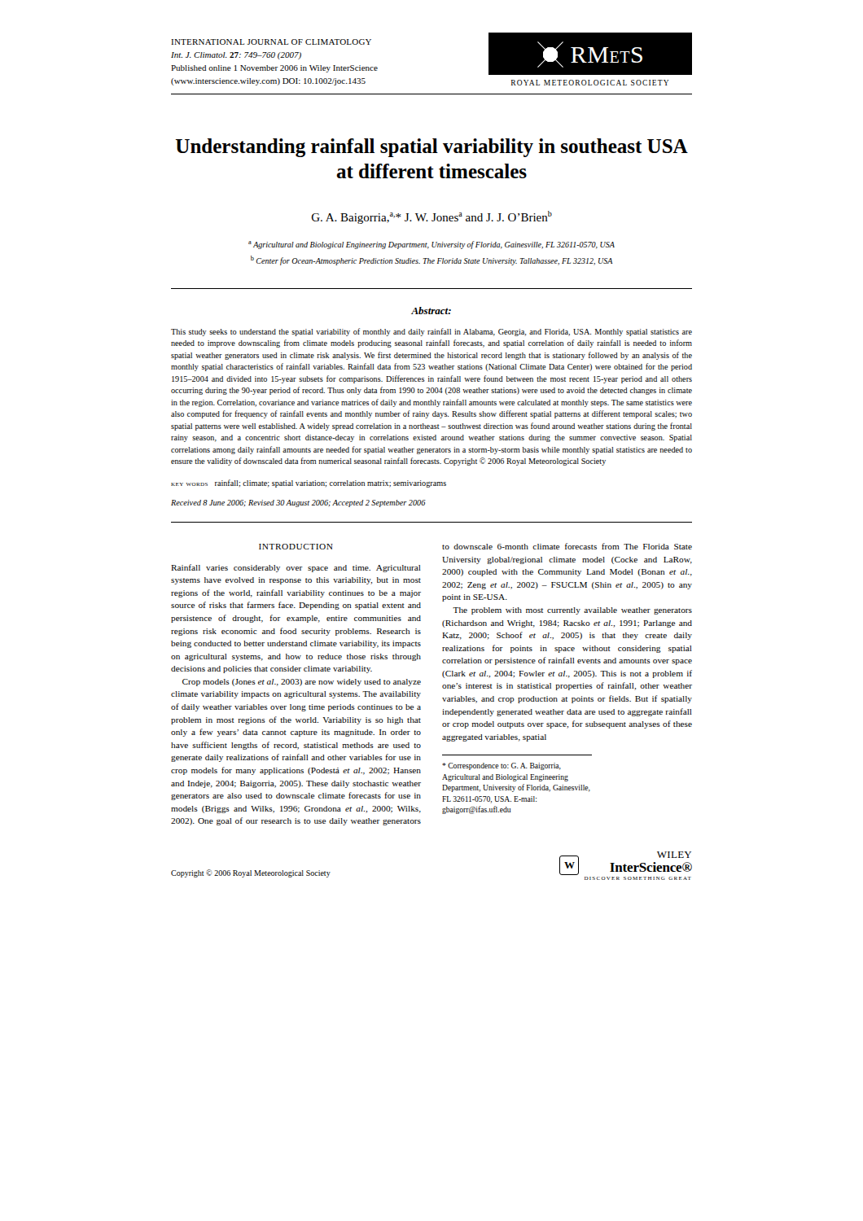INTERNATIONAL JOURNAL OF CLIMATOLOGY
Int. J. Climatol. 27: 749–760 (2007)
Published online 1 November 2006 in Wiley InterScience
(www.interscience.wiley.com) DOI: 10.1002/joc.1435
RMETS
Royal Meteorological Society
Understanding rainfall spatial variability in southeast USA
at different timescales
G. A. Baigorria,a,* J. W. Jonesa and J. J. O’Brienb
a Agricultural and Biological Engineering Department, University of Florida, Gainesville, FL 32611-0570, USA
b Center for Ocean-Atmospheric Prediction Studies. The Florida State University. Tallahassee, FL 32312, USA
Abstract:
This study seeks to understand the spatial variability of monthly and daily rainfall in Alabama, Georgia, and Florida, USA. Monthly spatial statistics are needed to improve downscaling from climate models producing seasonal rainfall forecasts, and spatial correlation of daily rainfall is needed to inform spatial weather generators used in climate risk analysis. We first determined the historical record length that is stationary followed by an analysis of the monthly spatial characteristics of rainfall variables. Rainfall data from 523 weather stations (National Climate Data Center) were obtained for the period 1915–2004 and divided into 15-year subsets for comparisons. Differences in rainfall were found between the most recent 15-year period and all others occurring during the 90-year period of record. Thus only data from 1990 to 2004 (208 weather stations) were used to avoid the detected changes in climate in the region. Correlation, covariance and variance matrices of daily and monthly rainfall amounts were calculated at monthly steps. The same statistics were also computed for frequency of rainfall events and monthly number of rainy days. Results show different spatial patterns at different temporal scales; two spatial patterns were well established. A widely spread correlation in a northeast – southwest direction was found around weather stations during the frontal rainy season, and a concentric short distance-decay in correlations existed around weather stations during the summer convective season. Spatial correlations among daily rainfall amounts are needed for spatial weather generators in a storm-by-storm basis while monthly spatial statistics are needed to ensure the validity of downscaled data from numerical seasonal rainfall forecasts. Copyright © 2006 Royal Meteorological Society
key words rainfall; climate; spatial variation; correlation matrix; semivariograms
Received 8 June 2006; Revised 30 August 2006; Accepted 2 September 2006
INTRODUCTION
Rainfall varies considerably over space and time. Agricultural systems have evolved in response to this variability, but in most regions of the world, rainfall variability continues to be a major source of risks that farmers face. Depending on spatial extent and persistence of drought, for example, entire communities and regions risk economic and food security problems. Research is being conducted to better understand climate variability, its impacts on agricultural systems, and how to reduce those risks through decisions and policies that consider climate variability.
Crop models (Jones et al., 2003) are now widely used to analyze climate variability impacts on agricultural systems. The availability of daily weather variables over long time periods continues to be a problem in most regions of the world. Variability is so high that only a few years’ data cannot capture its magnitude. In order to have sufficient lengths of record, statistical methods are used to generate daily realizations of rainfall and other variables for use in crop models for many applications (Podestá et al., 2002; Hansen and Indeje, 2004; Baigorria, 2005). These daily stochastic weather generators are also used to downscale climate forecasts for use in models (Briggs and Wilks, 1996; Grondona et al., 2000; Wilks, 2002). One goal of our research is to use daily weather generators to downscale 6-month climate forecasts from The Florida State University global/regional climate model (Cocke and LaRow, 2000) coupled with the Community Land Model (Bonan et al., 2002; Zeng et al., 2002) – FSUCLM (Shin et al., 2005) to any point in SE-USA.
The problem with most currently available weather generators (Richardson and Wright, 1984; Racsko et al., 1991; Parlange and Katz, 2000; Schoof et al., 2005) is that they create daily realizations for points in space without considering spatial correlation or persistence of rainfall events and amounts over space (Clark et al., 2004; Fowler et al., 2005). This is not a problem if one’s interest is in statistical properties of rainfall, other weather variables, and crop production at points or fields. But if spatially independently generated weather data are used to aggregate rainfall or crop model outputs over space, for subsequent analyses of these aggregated variables, spatial
* Correspondence to: G. A. Baigorria, Agricultural and Biological Engineering Department, University of Florida, Gainesville, FL 32611-0570, USA. E-mail: gbaigorr@ifas.ufl.edu
Copyright © 2006 Royal Meteorological Society
WILEY
InterScience®
Discover something great